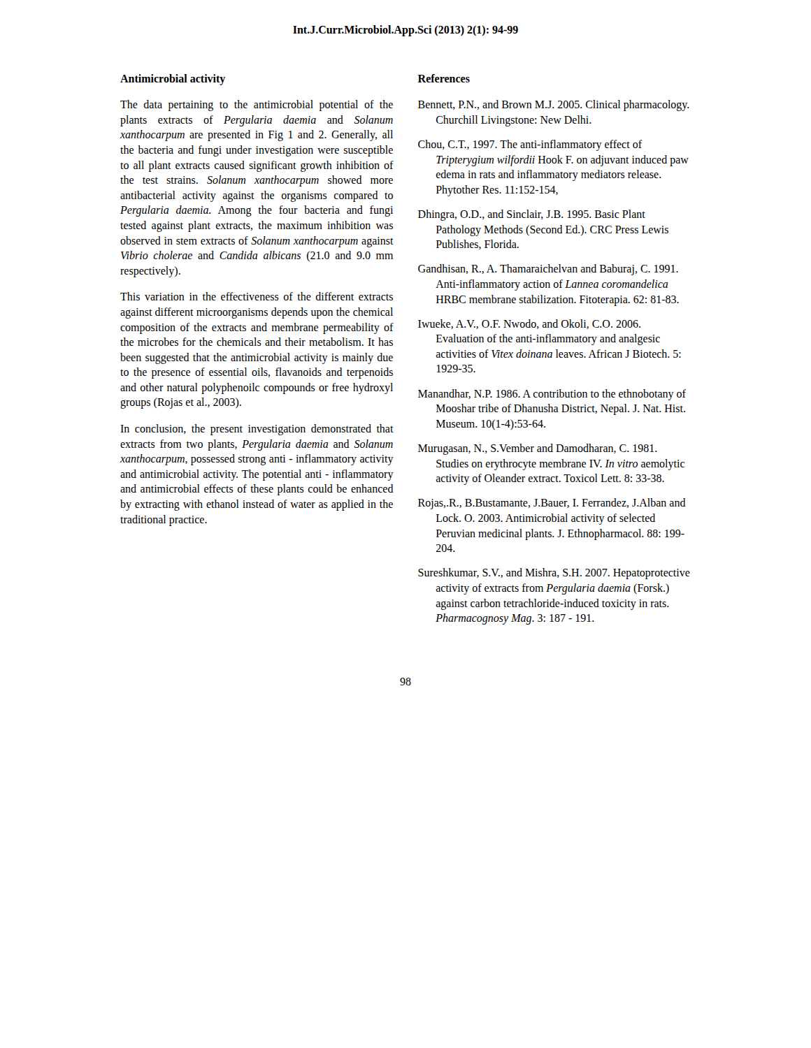Int.J.Curr.Microbiol.App.Sci (2013) 2(1): 94-99
Antimicrobial activity
The data pertaining to the antimicrobial potential of the plants extracts of Pergularia daemia and Solanum xanthocarpum are presented in Fig 1 and 2. Generally, all the bacteria and fungi under investigation were susceptible to all plant extracts caused significant growth inhibition of the test strains. Solanum xanthocarpum showed more antibacterial activity against the organisms compared to Pergularia daemia. Among the four bacteria and fungi tested against plant extracts, the maximum inhibition was observed in stem extracts of Solanum xanthocarpum against Vibrio cholerae and Candida albicans (21.0 and 9.0 mm respectively).
This variation in the effectiveness of the different extracts against different microorganisms depends upon the chemical composition of the extracts and membrane permeability of the microbes for the chemicals and their metabolism. It has been suggested that the antimicrobial activity is mainly due to the presence of essential oils, flavanoids and terpenoids and other natural polyphenoilc compounds or free hydroxyl groups (Rojas et al., 2003).
In conclusion, the present investigation demonstrated that extracts from two plants, Pergularia daemia and Solanum xanthocarpum, possessed strong anti - inflammatory activity and antimicrobial activity. The potential anti - inflammatory and antimicrobial effects of these plants could be enhanced by extracting with ethanol instead of water as applied in the traditional practice.
References
Bennett, P.N., and Brown M.J. 2005. Clinical pharmacology. Churchill Livingstone: New Delhi.
Chou, C.T., 1997. The anti-inflammatory effect of Tripterygium wilfordii Hook F. on adjuvant induced paw edema in rats and inflammatory mediators release. Phytother Res. 11:152-154,
Dhingra, O.D., and Sinclair, J.B. 1995. Basic Plant Pathology Methods (Second Ed.). CRC Press Lewis Publishes, Florida.
Gandhisan, R., A. Thamaraichelvan and Baburaj, C. 1991. Anti-inflammatory action of Lannea coromandelica HRBC membrane stabilization. Fitoterapia. 62: 81-83.
Iwueke, A.V., O.F. Nwodo, and Okoli, C.O. 2006. Evaluation of the anti-inflammatory and analgesic activities of Vitex doinana leaves. African J Biotech. 5: 1929-35.
Manandhar, N.P. 1986. A contribution to the ethnobotany of Mooshar tribe of Dhanusha District, Nepal. J. Nat. Hist. Museum. 10(1-4):53-64.
Murugasan, N., S.Vember and Damodharan, C. 1981. Studies on erythrocyte membrane IV. In vitro aemolytic activity of Oleander extract. Toxicol Lett. 8: 33-38.
Rojas,.R., B.Bustamante, J.Bauer, I. Ferrandez, J.Alban and Lock. O. 2003. Antimicrobial activity of selected Peruvian medicinal plants. J. Ethnopharmacol. 88: 199-204.
Sureshkumar, S.V., and Mishra, S.H. 2007. Hepatoprotective activity of extracts from Pergularia daemia (Forsk.) against carbon tetrachloride-induced toxicity in rats. Pharmacognosy Mag. 3: 187 - 191.
98